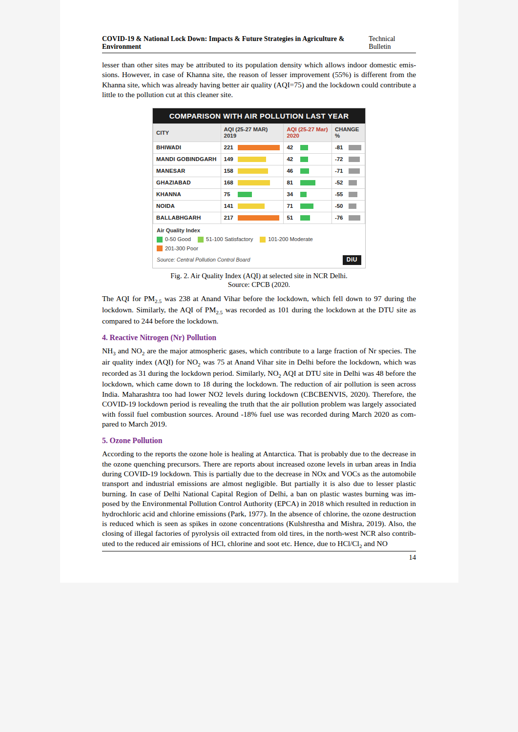COVID-19 & National Lock Down: Impacts & Future Strategies in Agriculture & Environment
Technical Bulletin
lesser than other sites may be attributed to its population density which allows indoor domestic emissions. However, in case of Khanna site, the reason of lesser improvement (55%) is different from the Khanna site, which was already having better air quality (AQI=75) and the lockdown could contribute a little to the pollution cut at this cleaner site.
COMPARISON WITH AIR POLLUTION LAST YEAR
| CITY | AQI (25-27 MAR) 2019 | AQI (25-27 Mar) 2020 | CHANGE % |
| --- | --- | --- | --- |
| BHIWADI | 221 | 42 | -81 |
| MANDI GOBINDGARH | 149 | 42 | -72 |
| MANESAR | 158 | 46 | -71 |
| GHAZIABAD | 168 | 81 | -52 |
| KHANNA | 75 | 34 | -55 |
| NOIDA | 141 | 71 | -50 |
| BALLABHGARH | 217 | 51 | -76 |
Air Quality Index
0-50 Good 51-100 Satisfactory 101-200 Moderate
201-300 Poor
Source: Central Pollution Control Board DiU
Fig. 2. Air Quality Index (AQI) at selected site in NCR Delhi.
Source: CPCB (2020.
The AQI for PM2.5 was 238 at Anand Vihar before the lockdown, which fell down to 97 during the lockdown. Similarly, the AQI of PM2.5 was recorded as 101 during the lockdown at the DTU site as compared to 244 before the lockdown.
4. Reactive Nitrogen (Nr) Pollution
NH3 and NO2 are the major atmospheric gases, which contribute to a large fraction of Nr species. The air quality index (AQI) for NO2 was 75 at Anand Vihar site in Delhi before the lockdown, which was recorded as 31 during the lockdown period. Similarly, NO2 AQI at DTU site in Delhi was 48 before the lockdown, which came down to 18 during the lockdown. The reduction of air pollution is seen across India. Maharashtra too had lower NO2 levels during lockdown (CBCBENVIS, 2020). Therefore, the COVID-19 lockdown period is revealing the truth that the air pollution problem was largely associated with fossil fuel combustion sources. Around -18% fuel use was recorded during March 2020 as compared to March 2019.
5. Ozone Pollution
According to the reports the ozone hole is healing at Antarctica. That is probably due to the decrease in the ozone quenching precursors. There are reports about increased ozone levels in urban areas in India during COVID-19 lockdown. This is partially due to the decrease in NOx and VOCs as the automobile transport and industrial emissions are almost negligible. But partially it is also due to lesser plastic burning. In case of Delhi National Capital Region of Delhi, a ban on plastic wastes burning was imposed by the Environmental Pollution Control Authority (EPCA) in 2018 which resulted in reduction in hydrochloric acid and chlorine emissions (Park, 1977). In the absence of chlorine, the ozone destruction is reduced which is seen as spikes in ozone concentrations (Kulshrestha and Mishra, 2019). Also, the closing of illegal factories of pyrolysis oil extracted from old tires, in the north-west NCR also contributed to the reduced air emissions of HCl, chlorine and soot etc. Hence, due to HCl/Cl2 and NO
14